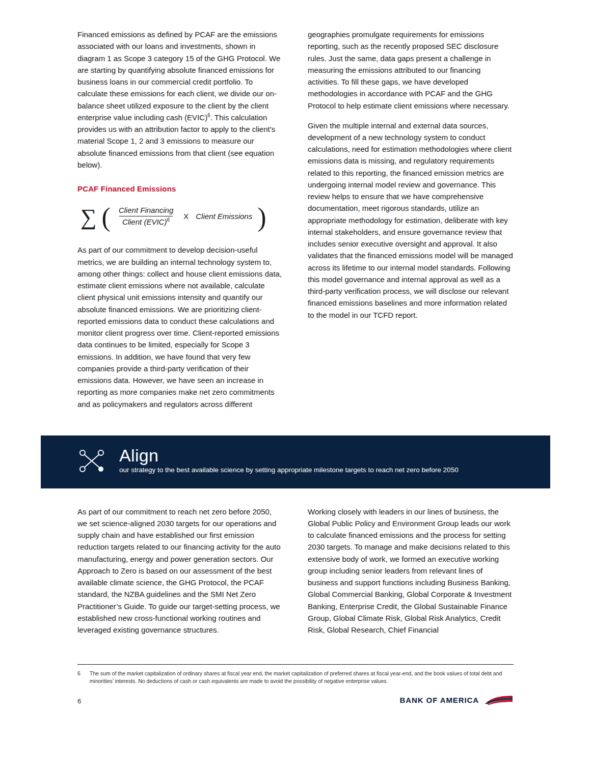Financed emissions as defined by PCAF are the emissions associated with our loans and investments, shown in diagram 1 as Scope 3 category 15 of the GHG Protocol. We are starting by quantifying absolute financed emissions for business loans in our commercial credit portfolio. To calculate these emissions for each client, we divide our on-balance sheet utilized exposure to the client by the client enterprise value including cash (EVIC)6. This calculation provides us with an attribution factor to apply to the client’s material Scope 1, 2 and 3 emissions to measure our absolute financed emissions from that client (see equation below).
PCAF Financed Emissions
∑ ( Client Financing Client (EVIC)6 X Client Emissions )
As part of our commitment to develop decision-useful metrics, we are building an internal technology system to, among other things: collect and house client emissions data, estimate client emissions where not available, calculate client physical unit emissions intensity and quantify our absolute financed emissions. We are prioritizing client-reported emissions data to conduct these calculations and monitor client progress over time. Client-reported emissions data continues to be limited, especially for Scope 3 emissions. In addition, we have found that very few companies provide a third-party verification of their emissions data. However, we have seen an increase in reporting as more companies make net zero commitments and as policymakers and regulators across different
geographies promulgate requirements for emissions reporting, such as the recently proposed SEC disclosure rules. Just the same, data gaps present a challenge in measuring the emissions attributed to our financing activities. To fill these gaps, we have developed methodologies in accordance with PCAF and the GHG Protocol to help estimate client emissions where necessary.
Given the multiple internal and external data sources, development of a new technology system to conduct calculations, need for estimation methodologies where client emissions data is missing, and regulatory requirements related to this reporting, the financed emission metrics are undergoing internal model review and governance. This review helps to ensure that we have comprehensive documentation, meet rigorous standards, utilize an appropriate methodology for estimation, deliberate with key internal stakeholders, and ensure governance review that includes senior executive oversight and approval. It also validates that the financed emissions model will be managed across its lifetime to our internal model standards. Following this model governance and internal approval as well as a third-party verification process, we will disclose our relevant financed emissions baselines and more information related to the model in our TCFD report.
Align
our strategy to the best available science by setting appropriate milestone targets to reach net zero before 2050
As part of our commitment to reach net zero before 2050, we set science-aligned 2030 targets for our operations and supply chain and have established our first emission reduction targets related to our financing activity for the auto manufacturing, energy and power generation sectors. Our Approach to Zero is based on our assessment of the best available climate science, the GHG Protocol, the PCAF standard, the NZBA guidelines and the SMI Net Zero Practitioner’s Guide. To guide our target-setting process, we established new cross-functional working routines and leveraged existing governance structures.
Working closely with leaders in our lines of business, the Global Public Policy and Environment Group leads our work to calculate financed emissions and the process for setting 2030 targets. To manage and make decisions related to this extensive body of work, we formed an executive working group including senior leaders from relevant lines of business and support functions including Business Banking, Global Commercial Banking, Global Corporate & Investment Banking, Enterprise Credit, the Global Sustainable Finance Group, Global Climate Risk, Global Risk Analytics, Credit Risk, Global Research, Chief Financial
6 The sum of the market capitalization of ordinary shares at fiscal year end, the market capitalization of preferred shares at fiscal year-end, and the book values of total debt and minorities’ interests. No deductions of cash or cash equivalents are made to avoid the possibility of negative enterprise values.
6
BANK OF AMERICA